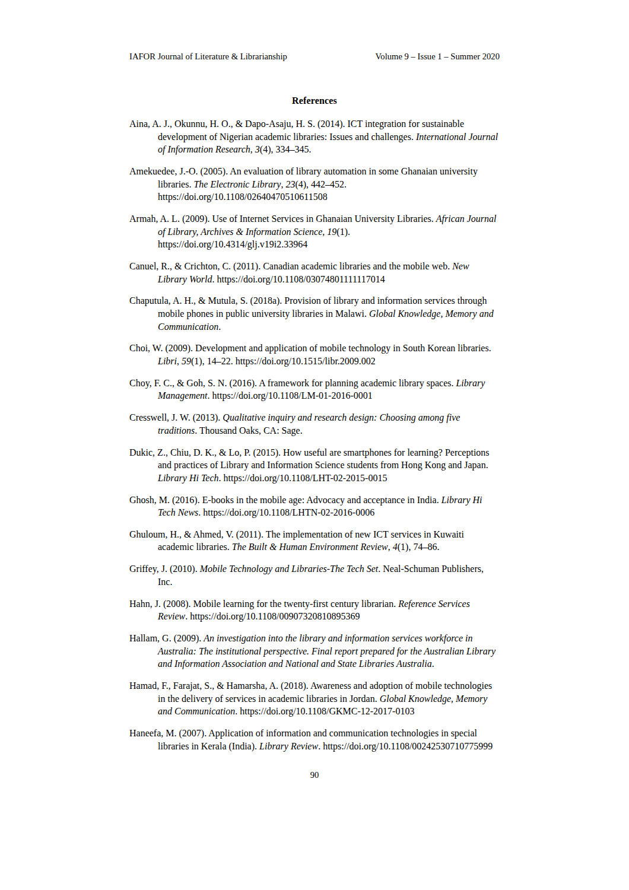IAFOR Journal of Literature & Librarianship
Volume 9 – Issue 1 – Summer 2020
References
Aina, A. J., Okunnu, H. O., & Dapo-Asaju, H. S. (2014). ICT integration for sustainable development of Nigerian academic libraries: Issues and challenges. International Journal of Information Research, 3(4), 334–345.
Amekuedee, J.-O. (2005). An evaluation of library automation in some Ghanaian university libraries. The Electronic Library, 23(4), 442–452. https://doi.org/10.1108/02640470510611508
Armah, A. L. (2009). Use of Internet Services in Ghanaian University Libraries. African Journal of Library, Archives & Information Science, 19(1). https://doi.org/10.4314/glj.v19i2.33964
Canuel, R., & Crichton, C. (2011). Canadian academic libraries and the mobile web. New Library World. https://doi.org/10.1108/03074801111117014
Chaputula, A. H., & Mutula, S. (2018a). Provision of library and information services through mobile phones in public university libraries in Malawi. Global Knowledge, Memory and Communication.
Choi, W. (2009). Development and application of mobile technology in South Korean libraries. Libri, 59(1), 14–22. https://doi.org/10.1515/libr.2009.002
Choy, F. C., & Goh, S. N. (2016). A framework for planning academic library spaces. Library Management. https://doi.org/10.1108/LM-01-2016-0001
Cresswell, J. W. (2013). Qualitative inquiry and research design: Choosing among five traditions. Thousand Oaks, CA: Sage.
Dukic, Z., Chiu, D. K., & Lo, P. (2015). How useful are smartphones for learning? Perceptions and practices of Library and Information Science students from Hong Kong and Japan. Library Hi Tech. https://doi.org/10.1108/LHT-02-2015-0015
Ghosh, M. (2016). E-books in the mobile age: Advocacy and acceptance in India. Library Hi Tech News. https://doi.org/10.1108/LHTN-02-2016-0006
Ghuloum, H., & Ahmed, V. (2011). The implementation of new ICT services in Kuwaiti academic libraries. The Built & Human Environment Review, 4(1), 74–86.
Griffey, J. (2010). Mobile Technology and Libraries-The Tech Set. Neal-Schuman Publishers, Inc.
Hahn, J. (2008). Mobile learning for the twenty-first century librarian. Reference Services Review. https://doi.org/10.1108/00907320810895369
Hallam, G. (2009). An investigation into the library and information services workforce in Australia: The institutional perspective. Final report prepared for the Australian Library and Information Association and National and State Libraries Australia.
Hamad, F., Farajat, S., & Hamarsha, A. (2018). Awareness and adoption of mobile technologies in the delivery of services in academic libraries in Jordan. Global Knowledge, Memory and Communication. https://doi.org/10.1108/GKMC-12-2017-0103
Haneefa, M. (2007). Application of information and communication technologies in special libraries in Kerala (India). Library Review. https://doi.org/10.1108/00242530710775999
90